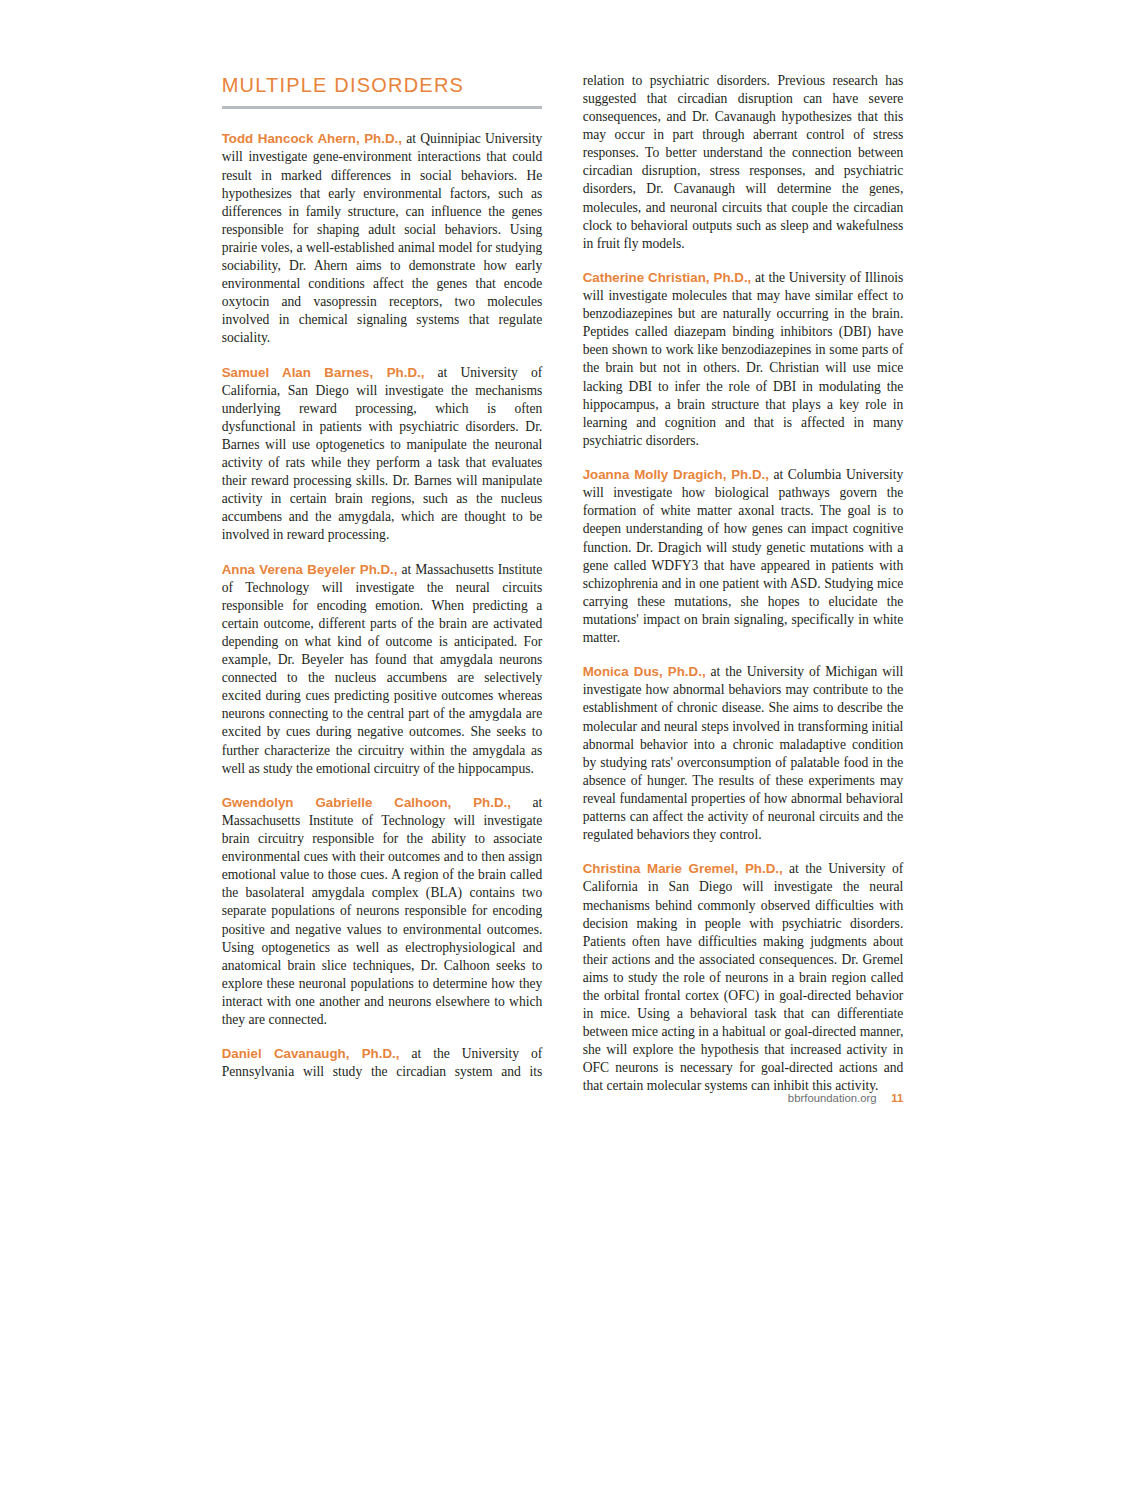Multiple Disorders
Todd Hancock Ahern, Ph.D., at Quinnipiac University will investigate gene-environment interactions that could result in marked differences in social behaviors. He hypothesizes that early environmental factors, such as differences in family structure, can influence the genes responsible for shaping adult social behaviors. Using prairie voles, a well-established animal model for studying sociability, Dr. Ahern aims to demonstrate how early environmental conditions affect the genes that encode oxytocin and vasopressin receptors, two molecules involved in chemical signaling systems that regulate sociality.
Samuel Alan Barnes, Ph.D., at University of California, San Diego will investigate the mechanisms underlying reward processing, which is often dysfunctional in patients with psychiatric disorders. Dr. Barnes will use optogenetics to manipulate the neuronal activity of rats while they perform a task that evaluates their reward processing skills. Dr. Barnes will manipulate activity in certain brain regions, such as the nucleus accumbens and the amygdala, which are thought to be involved in reward processing.
Anna Verena Beyeler Ph.D., at Massachusetts Institute of Technology will investigate the neural circuits responsible for encoding emotion. When predicting a certain outcome, different parts of the brain are activated depending on what kind of outcome is anticipated. For example, Dr. Beyeler has found that amygdala neurons connected to the nucleus accumbens are selectively excited during cues predicting positive outcomes whereas neurons connecting to the central part of the amygdala are excited by cues during negative outcomes. She seeks to further characterize the circuitry within the amygdala as well as study the emotional circuitry of the hippocampus.
Gwendolyn Gabrielle Calhoon, Ph.D., at Massachusetts Institute of Technology will investigate brain circuitry responsible for the ability to associate environmental cues with their outcomes and to then assign emotional value to those cues. A region of the brain called the basolateral amygdala complex (BLA) contains two separate populations of neurons responsible for encoding positive and negative values to environmental outcomes. Using optogenetics as well as electrophysiological and anatomical brain slice techniques, Dr. Calhoon seeks to explore these neuronal populations to determine how they interact with one another and neurons elsewhere to which they are connected.
Daniel Cavanaugh, Ph.D., at the University of Pennsylvania will study the circadian system and its relation to psychiatric disorders. Previous research has suggested that circadian disruption can have severe consequences, and Dr. Cavanaugh hypothesizes that this may occur in part through aberrant control of stress responses. To better understand the connection between circadian disruption, stress responses, and psychiatric disorders, Dr. Cavanaugh will determine the genes, molecules, and neuronal circuits that couple the circadian clock to behavioral outputs such as sleep and wakefulness in fruit fly models.
Catherine Christian, Ph.D., at the University of Illinois will investigate molecules that may have similar effect to benzodiazepines but are naturally occurring in the brain. Peptides called diazepam binding inhibitors (DBI) have been shown to work like benzodiazepines in some parts of the brain but not in others. Dr. Christian will use mice lacking DBI to infer the role of DBI in modulating the hippocampus, a brain structure that plays a key role in learning and cognition and that is affected in many psychiatric disorders.
Joanna Molly Dragich, Ph.D., at Columbia University will investigate how biological pathways govern the formation of white matter axonal tracts. The goal is to deepen understanding of how genes can impact cognitive function. Dr. Dragich will study genetic mutations with a gene called WDFY3 that have appeared in patients with schizophrenia and in one patient with ASD. Studying mice carrying these mutations, she hopes to elucidate the mutations' impact on brain signaling, specifically in white matter.
Monica Dus, Ph.D., at the University of Michigan will investigate how abnormal behaviors may contribute to the establishment of chronic disease. She aims to describe the molecular and neural steps involved in transforming initial abnormal behavior into a chronic maladaptive condition by studying rats' overconsumption of palatable food in the absence of hunger. The results of these experiments may reveal fundamental properties of how abnormal behavioral patterns can affect the activity of neuronal circuits and the regulated behaviors they control.
Christina Marie Gremel, Ph.D., at the University of California in San Diego will investigate the neural mechanisms behind commonly observed difficulties with decision making in people with psychiatric disorders. Patients often have difficulties making judgments about their actions and the associated consequences. Dr. Gremel aims to study the role of neurons in a brain region called the orbital frontal cortex (OFC) in goal-directed behavior in mice. Using a behavioral task that can differentiate between mice acting in a habitual or goal-directed manner, she will explore the hypothesis that increased activity in OFC neurons is necessary for goal-directed actions and that certain molecular systems can inhibit this activity.
bbrfoundation.org 11